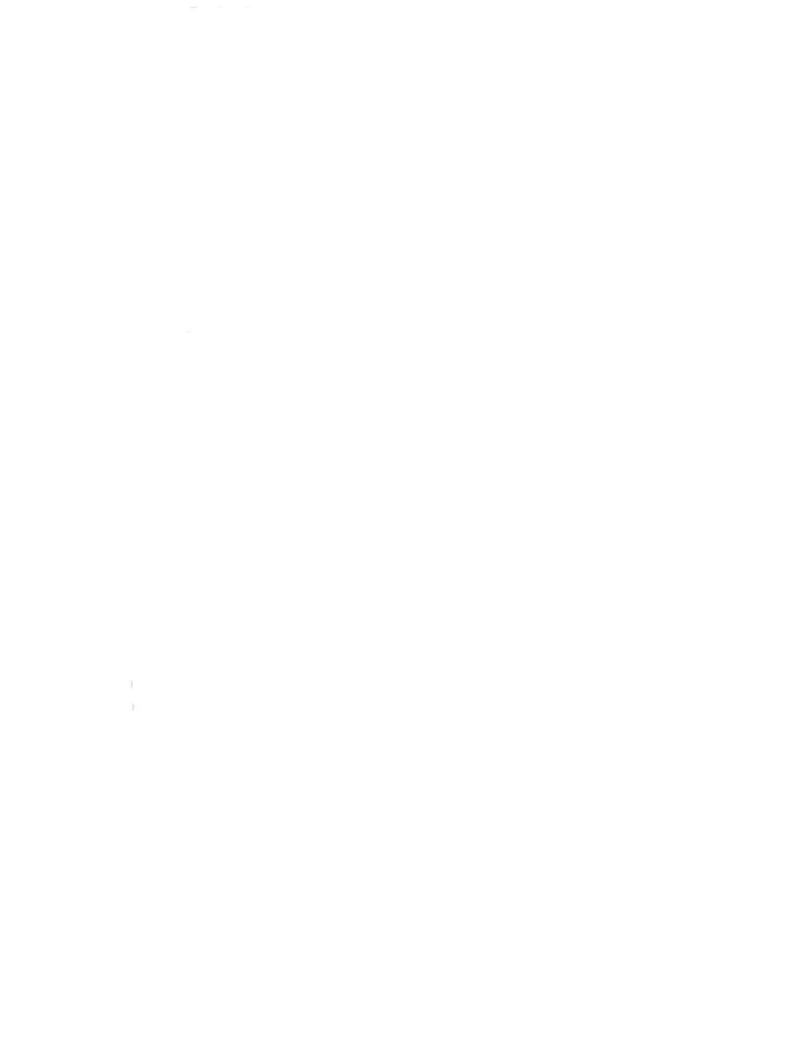— · ·· ··· · · · ,.· ) ) ·